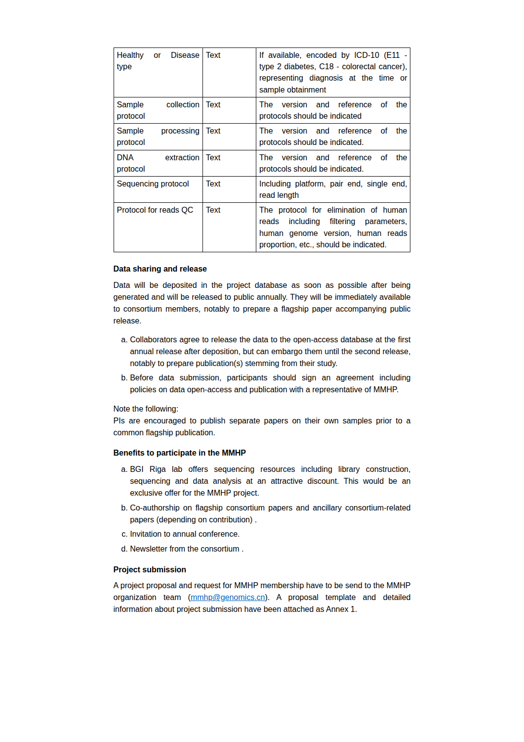| Healthy or Disease type | Text | If available, encoded by ICD-10 (E11 - type 2 diabetes, C18 - colorectal cancer), representing diagnosis at the time or sample obtainment |
| Sample collection protocol | Text | The version and reference of the protocols should be indicated |
| Sample processing protocol | Text | The version and reference of the protocols should be indicated. |
| DNA extraction protocol | Text | The version and reference of the protocols should be indicated. |
| Sequencing protocol | Text | Including platform, pair end, single end, read length |
| Protocol for reads QC | Text | The protocol for elimination of human reads including filtering parameters, human genome version, human reads proportion, etc., should be indicated. |
Data sharing and release
Data will be deposited in the project database as soon as possible after being generated and will be released to public annually. They will be immediately available to consortium members, notably to prepare a flagship paper accompanying public release.
Collaborators agree to release the data to the open-access database at the first annual release after deposition, but can embargo them until the second release, notably to prepare publication(s) stemming from their study.
Before data submission, participants should sign an agreement including policies on data open-access and publication with a representative of MMHP.
Note the following:
PIs are encouraged to publish separate papers on their own samples prior to a common flagship publication.
Benefits to participate in the MMHP
BGI Riga lab offers sequencing resources including library construction, sequencing and data analysis at an attractive discount. This would be an exclusive offer for the MMHP project.
Co-authorship on flagship consortium papers and ancillary consortium-related papers (depending on contribution) .
Invitation to annual conference.
Newsletter from the consortium .
Project submission
A project proposal and request for MMHP membership have to be send to the MMHP organization team (mmhp@genomics.cn). A proposal template and detailed information about project submission have been attached as Annex 1.